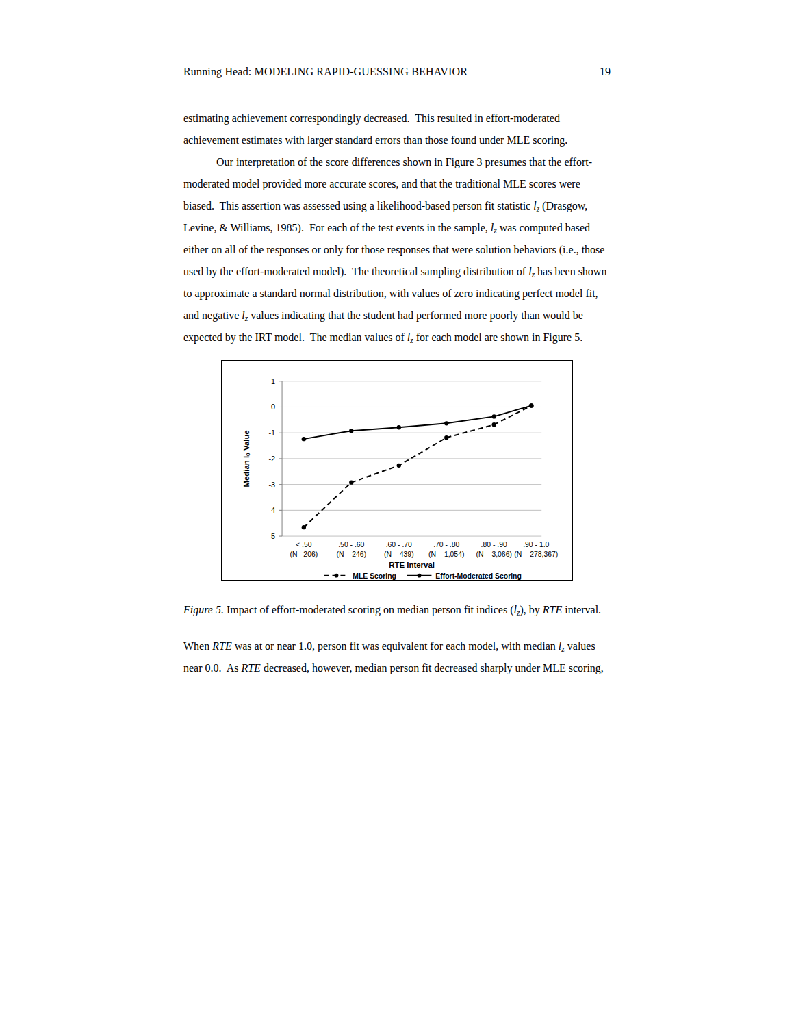Running Head: MODELING RAPID-GUESSING BEHAVIOR 19
estimating achievement correspondingly decreased. This resulted in effort-moderated
achievement estimates with larger standard errors than those found under MLE scoring.
Our interpretation of the score differences shown in Figure 3 presumes that the effort-
moderated model provided more accurate scores, and that the traditional MLE scores were
biased. This assertion was assessed using a likelihood-based person fit statistic lz (Drasgow,
Levine, & Williams, 1985). For each of the test events in the sample, lz was computed based
either on all of the responses or only for those responses that were solution behaviors (i.e., those
used by the effort-moderated model). The theoretical sampling distribution of lz has been shown
to approximate a standard normal distribution, with values of zero indicating perfect model fit,
and negative lz values indicating that the student had performed more poorly than would be
expected by the IRT model. The median values of lz for each model are shown in Figure 5.
1 0 -1 -2 -3 -4 -5 Median lₒ Value < .50 (N= 206) .50 - .60 (N = 246) .60 - .70 (N = 439) .70 - .80 (N = 1,054) .80 - .90 (N = 3,066) .90 - 1.0 (N = 278,367) RTE Interval MLE Scoring Effort-Moderated Scoring
Figure 5. Impact of effort-moderated scoring on median person fit indices (lz), by RTE interval.
When RTE was at or near 1.0, person fit was equivalent for each model, with median lz values
near 0.0. As RTE decreased, however, median person fit decreased sharply under MLE scoring,